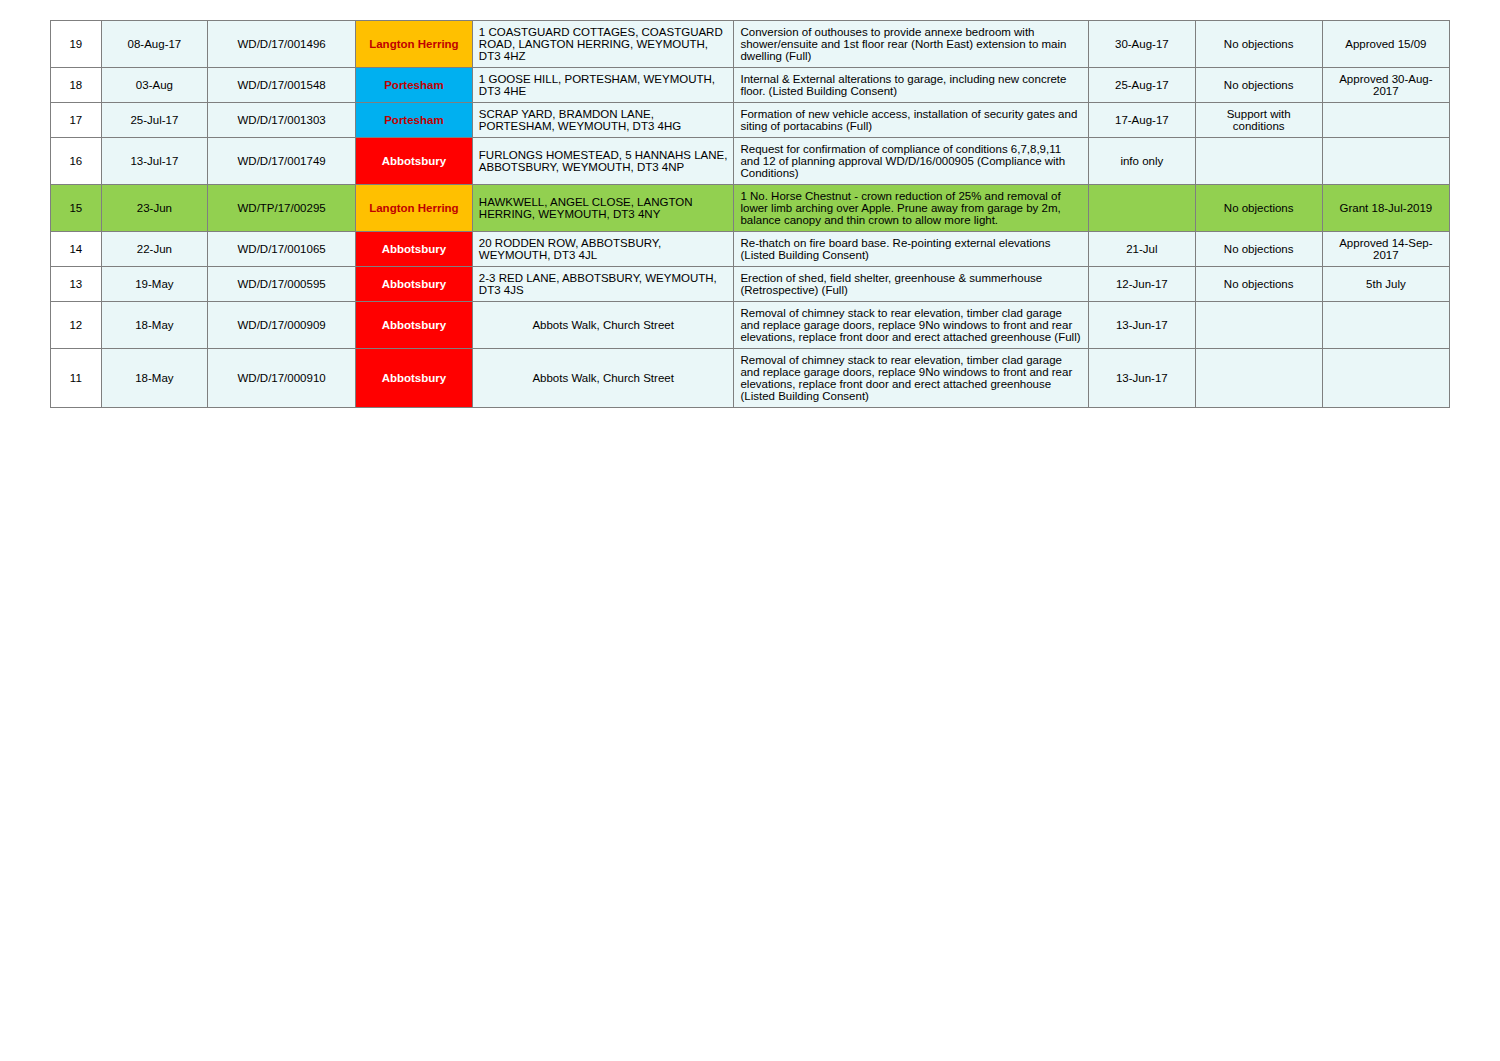| 19 | 08-Aug-17 | WD/D/17/001496 | Langton Herring | 1 COASTGUARD COTTAGES, COASTGUARD ROAD, LANGTON HERRING, WEYMOUTH, DT3 4HZ | Conversion of outhouses to provide annexe bedroom with shower/ensuite and 1st floor rear (North East) extension to main dwelling (Full) | 30-Aug-17 | No objections | Approved 15/09 |
| 18 | 03-Aug | WD/D/17/001548 | Portesham | 1 GOOSE HILL, PORTESHAM, WEYMOUTH, DT3 4HE | Internal & External alterations to garage, including new concrete floor. (Listed Building Consent) | 25-Aug-17 | No objections | Approved 30-Aug-2017 |
| 17 | 25-Jul-17 | WD/D/17/001303 | Portesham | SCRAP YARD, BRAMDON LANE, PORTESHAM, WEYMOUTH, DT3 4HG | Formation of new vehicle access, installation of security gates and siting of portacabins (Full) | 17-Aug-17 | Support with conditions | |
| 16 | 13-Jul-17 | WD/D/17/001749 | Abbotsbury | FURLONGS HOMESTEAD, 5 HANNAHS LANE, ABBOTSBURY, WEYMOUTH, DT3 4NP | Request for confirmation of compliance of conditions 6,7,8,9,11 and 12 of planning approval WD/D/16/000905 (Compliance with Conditions) | info only | | |
| 15 | 23-Jun | WD/TP/17/00295 | Langton Herring | HAWKWELL, ANGEL CLOSE, LANGTON HERRING, WEYMOUTH, DT3 4NY | 1 No. Horse Chestnut - crown reduction of 25% and removal of lower limb arching over Apple. Prune away from garage by 2m, balance canopy and thin crown to allow more light. | | No objections | Grant 18-Jul-2019 |
| 14 | 22-Jun | WD/D/17/001065 | Abbotsbury | 20 RODDEN ROW, ABBOTSBURY, WEYMOUTH, DT3 4JL | Re-thatch on fire board base. Re-pointing external elevations (Listed Building Consent) | 21-Jul | No objections | Approved 14-Sep-2017 |
| 13 | 19-May | WD/D/17/000595 | Abbotsbury | 2-3 RED LANE, ABBOTSBURY, WEYMOUTH, DT3 4JS | Erection of shed, field shelter, greenhouse & summerhouse (Retrospective) (Full) | 12-Jun-17 | No objections | 5th July |
| 12 | 18-May | WD/D/17/000909 | Abbotsbury | Abbots Walk, Church Street | Removal of chimney stack to rear elevation, timber clad garage and replace garage doors, replace 9No windows to front and rear elevations, replace front door and erect attached greenhouse (Full) | 13-Jun-17 | | |
| 11 | 18-May | WD/D/17/000910 | Abbotsbury | Abbots Walk, Church Street | Removal of chimney stack to rear elevation, timber clad garage and replace garage doors, replace 9No windows to front and rear elevations, replace front door and erect attached greenhouse (Listed Building Consent) | 13-Jun-17 | | |